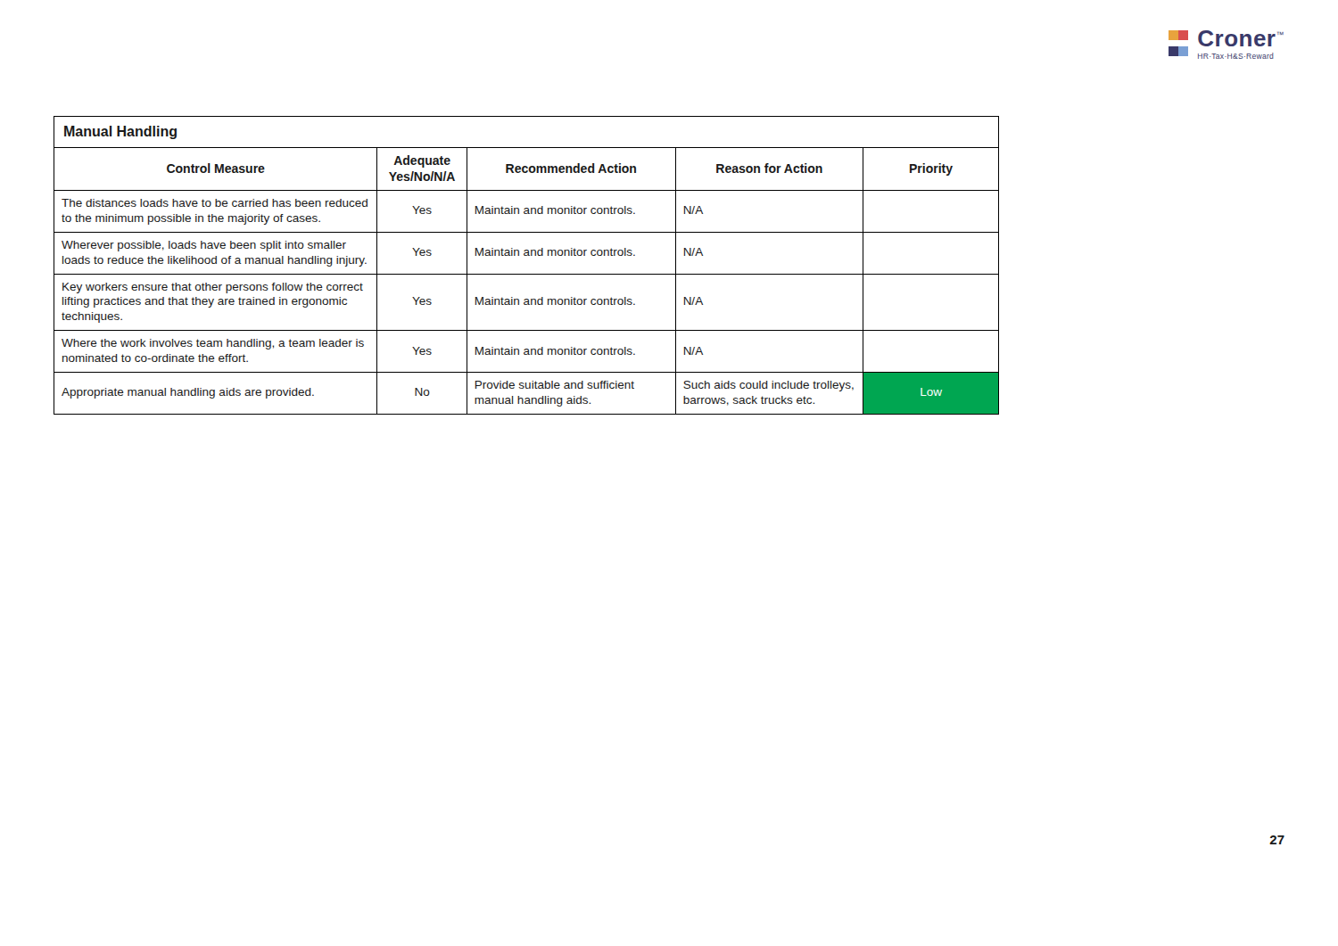Croner™
HR·Tax·H&S·Reward
Manual Handling
| Control Measure | Adequate Yes/No/N/A | Recommended Action | Reason for Action | Priority |
| --- | --- | --- | --- | --- |
| The distances loads have to be carried has been reduced to the minimum possible in the majority of cases. | Yes | Maintain and monitor controls. | N/A | |
| Wherever possible, loads have been split into smaller loads to reduce the likelihood of a manual handling injury. | Yes | Maintain and monitor controls. | N/A | |
| Key workers ensure that other persons follow the correct lifting practices and that they are trained in ergonomic techniques. | Yes | Maintain and monitor controls. | N/A | |
| Where the work involves team handling, a team leader is nominated to co-ordinate the effort. | Yes | Maintain and monitor controls. | N/A | |
| Appropriate manual handling aids are provided. | No | Provide suitable and sufficient manual handling aids. | Such aids could include trolleys, barrows, sack trucks etc. | Low |
27